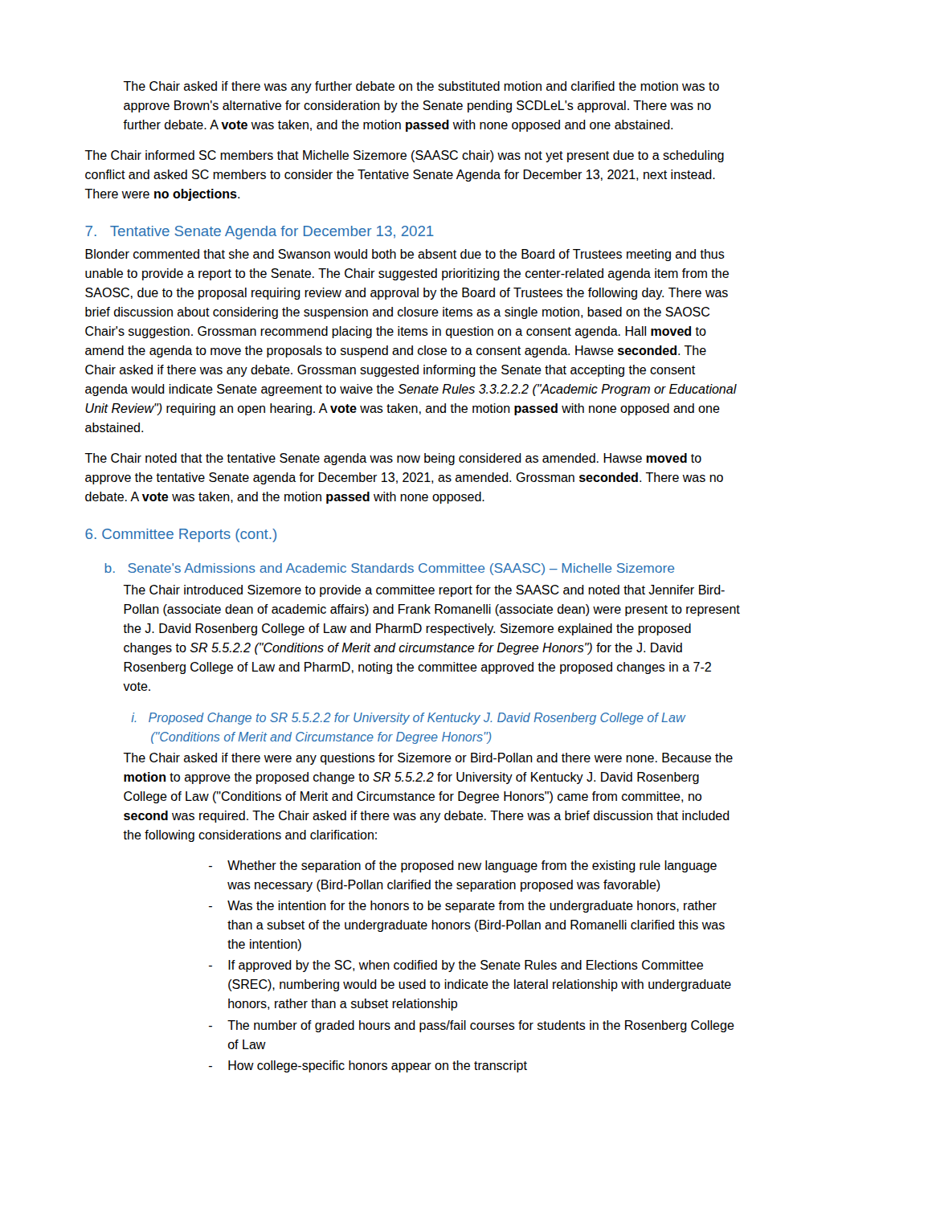The Chair asked if there was any further debate on the substituted motion and clarified the motion was to approve Brown's alternative for consideration by the Senate pending SCDLeL's approval. There was no further debate. A vote was taken, and the motion passed with none opposed and one abstained.
The Chair informed SC members that Michelle Sizemore (SAASC chair) was not yet present due to a scheduling conflict and asked SC members to consider the Tentative Senate Agenda for December 13, 2021, next instead. There were no objections.
7. Tentative Senate Agenda for December 13, 2021
Blonder commented that she and Swanson would both be absent due to the Board of Trustees meeting and thus unable to provide a report to the Senate. The Chair suggested prioritizing the center-related agenda item from the SAOSC, due to the proposal requiring review and approval by the Board of Trustees the following day. There was brief discussion about considering the suspension and closure items as a single motion, based on the SAOSC Chair's suggestion. Grossman recommend placing the items in question on a consent agenda. Hall moved to amend the agenda to move the proposals to suspend and close to a consent agenda. Hawse seconded. The Chair asked if there was any debate. Grossman suggested informing the Senate that accepting the consent agenda would indicate Senate agreement to waive the Senate Rules 3.3.2.2.2 ("Academic Program or Educational Unit Review") requiring an open hearing. A vote was taken, and the motion passed with none opposed and one abstained.
The Chair noted that the tentative Senate agenda was now being considered as amended. Hawse moved to approve the tentative Senate agenda for December 13, 2021, as amended. Grossman seconded. There was no debate. A vote was taken, and the motion passed with none opposed.
6. Committee Reports (cont.)
b. Senate's Admissions and Academic Standards Committee (SAASC) – Michelle Sizemore
The Chair introduced Sizemore to provide a committee report for the SAASC and noted that Jennifer Bird-Pollan (associate dean of academic affairs) and Frank Romanelli (associate dean) were present to represent the J. David Rosenberg College of Law and PharmD respectively. Sizemore explained the proposed changes to SR 5.5.2.2 ("Conditions of Merit and circumstance for Degree Honors") for the J. David Rosenberg College of Law and PharmD, noting the committee approved the proposed changes in a 7-2 vote.
i. Proposed Change to SR 5.5.2.2 for University of Kentucky J. David Rosenberg College of Law ("Conditions of Merit and Circumstance for Degree Honors")
The Chair asked if there were any questions for Sizemore or Bird-Pollan and there were none. Because the motion to approve the proposed change to SR 5.5.2.2 for University of Kentucky J. David Rosenberg College of Law ("Conditions of Merit and Circumstance for Degree Honors") came from committee, no second was required. The Chair asked if there was any debate. There was a brief discussion that included the following considerations and clarification:
Whether the separation of the proposed new language from the existing rule language was necessary (Bird-Pollan clarified the separation proposed was favorable)
Was the intention for the honors to be separate from the undergraduate honors, rather than a subset of the undergraduate honors (Bird-Pollan and Romanelli clarified this was the intention)
If approved by the SC, when codified by the Senate Rules and Elections Committee (SREC), numbering would be used to indicate the lateral relationship with undergraduate honors, rather than a subset relationship
The number of graded hours and pass/fail courses for students in the Rosenberg College of Law
How college-specific honors appear on the transcript